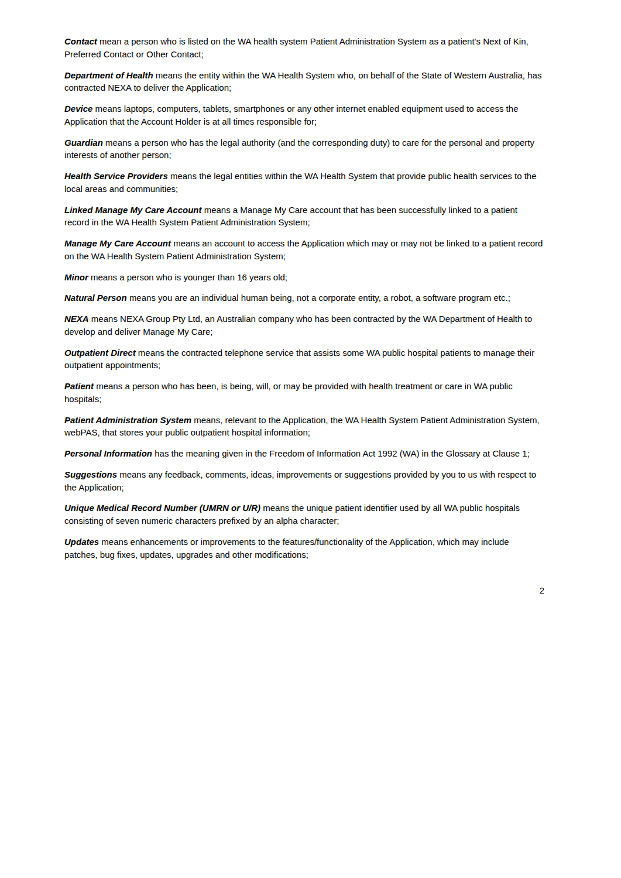Contact
mean a person who is listed on the WA health system Patient Administration System as a patient's Next of Kin, Preferred Contact or Other Contact;
Department of Health
means the entity within the WA Health System who, on behalf of the State of Western Australia, has contracted NEXA to deliver the Application;
Device
means laptops, computers, tablets, smartphones or any other internet enabled equipment used to access the Application that the Account Holder is at all times responsible for;
Guardian
means a person who has the legal authority (and the corresponding duty) to care for the personal and property interests of another person;
Health Service Providers
means the legal entities within the WA Health System that provide public health services to the local areas and communities;
Linked Manage My Care Account
means a Manage My Care account that has been successfully linked to a patient record in the WA Health System Patient Administration System;
Manage My Care Account
means an account to access the Application which may or may not be linked to a patient record on the WA Health System Patient Administration System;
Minor
means a person who is younger than 16 years old;
Natural Person
means you are an individual human being, not a corporate entity, a robot, a software program etc.;
NEXA
means NEXA Group Pty Ltd, an Australian company who has been contracted by the WA Department of Health to develop and deliver Manage My Care;
Outpatient Direct
means the contracted telephone service that assists some WA public hospital patients to manage their outpatient appointments;
Patient
means a person who has been, is being, will, or may be provided with health treatment or care in WA public hospitals;
Patient Administration System
means, relevant to the Application, the WA Health System Patient Administration System, webPAS, that stores your public outpatient hospital information;
Personal Information
has the meaning given in the Freedom of Information Act 1992 (WA) in the Glossary at Clause 1;
Suggestions
means any feedback, comments, ideas, improvements or suggestions provided by you to us with respect to the Application;
Unique Medical Record Number (UMRN or U/R)
means the unique patient identifier used by all WA public hospitals consisting of seven numeric characters prefixed by an alpha character;
Updates
means enhancements or improvements to the features/functionality of the Application, which may include patches, bug fixes, updates, upgrades and other modifications;
2